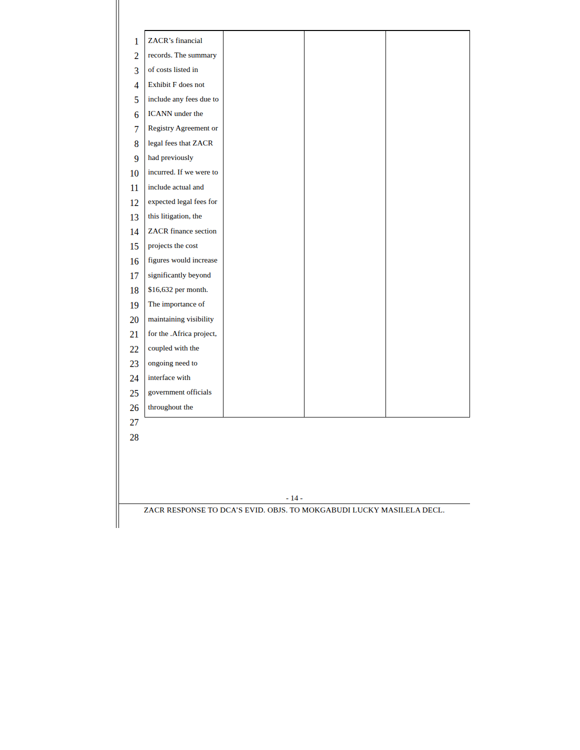1
2
3
4
5
6
7
8
9
10
11
12
13
14
15
16
17
18
19
20
21
22
23
24
25
26
27
28
| ZACR’s financial records. The summary of costs listed in Exhibit F does not include any fees due to ICANN under the Registry Agreement or legal fees that ZACR had previously incurred. If we were to include actual and expected legal fees for this litigation, the ZACR finance section projects the cost figures would increase significantly beyond $16,632 per month. The importance of maintaining visibility for the .Africa project, coupled with the ongoing need to interface with government officials throughout the | | | |
- 14 -
ZACR RESPONSE TO DCA’S EVID. OBJS. TO MOKGABUDI LUCKY MASILELA DECL.